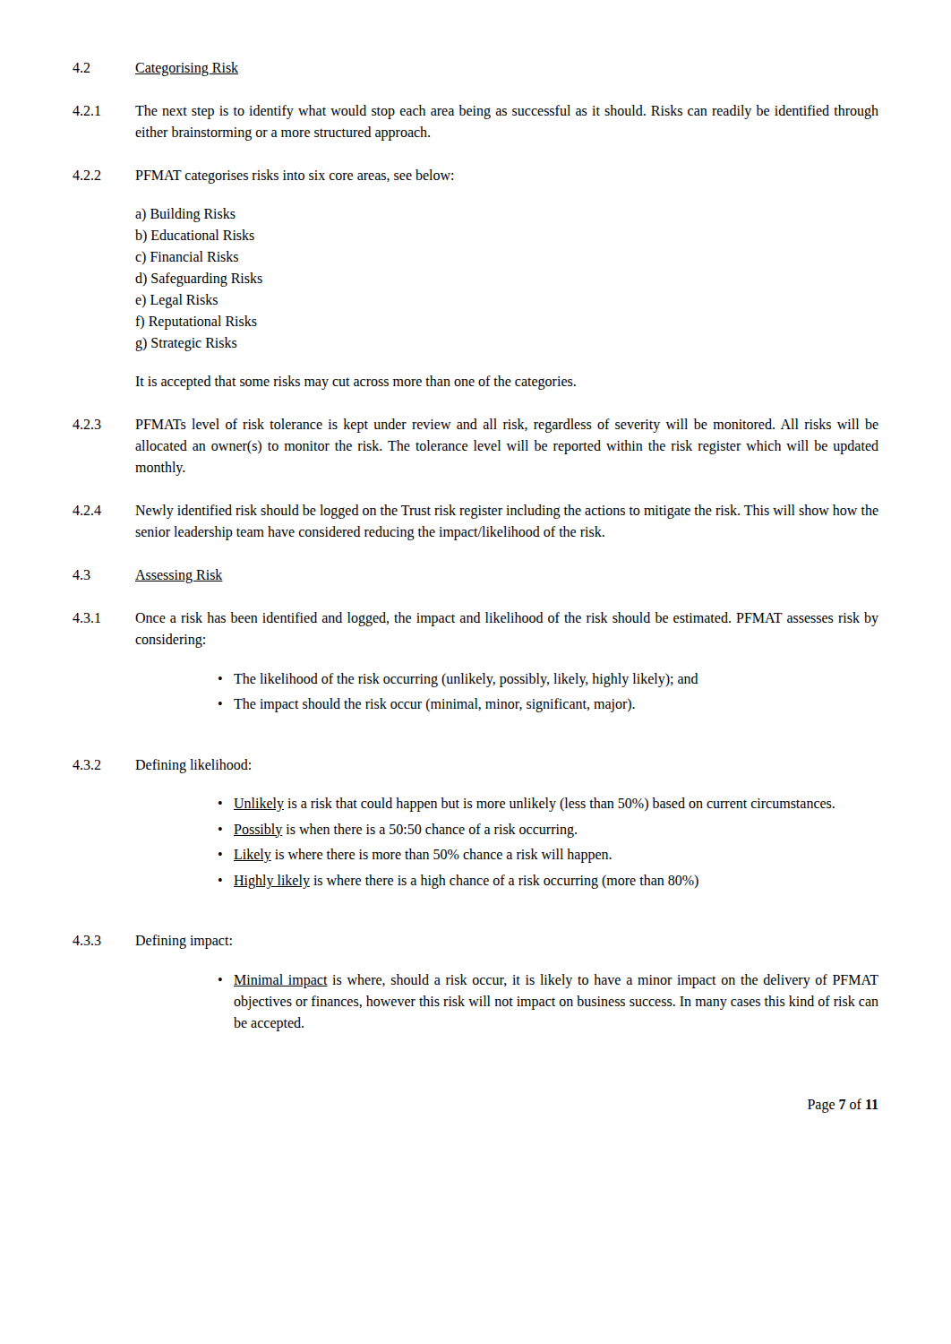4.2 Categorising Risk
4.2.1 The next step is to identify what would stop each area being as successful as it should. Risks can readily be identified through either brainstorming or a more structured approach.
4.2.2 PFMAT categorises risks into six core areas, see below:
a) Building Risks
b) Educational Risks
c) Financial Risks
d) Safeguarding Risks
e) Legal Risks
f) Reputational Risks
g) Strategic Risks
It is accepted that some risks may cut across more than one of the categories.
4.2.3 PFMATs level of risk tolerance is kept under review and all risk, regardless of severity will be monitored. All risks will be allocated an owner(s) to monitor the risk. The tolerance level will be reported within the risk register which will be updated monthly.
4.2.4 Newly identified risk should be logged on the Trust risk register including the actions to mitigate the risk. This will show how the senior leadership team have considered reducing the impact/likelihood of the risk.
4.3 Assessing Risk
4.3.1 Once a risk has been identified and logged, the impact and likelihood of the risk should be estimated. PFMAT assesses risk by considering:
The likelihood of the risk occurring (unlikely, possibly, likely, highly likely); and
The impact should the risk occur (minimal, minor, significant, major).
4.3.2 Defining likelihood:
Unlikely is a risk that could happen but is more unlikely (less than 50%) based on current circumstances.
Possibly is when there is a 50:50 chance of a risk occurring.
Likely is where there is more than 50% chance a risk will happen.
Highly likely is where there is a high chance of a risk occurring (more than 80%)
4.3.3 Defining impact:
Minimal impact is where, should a risk occur, it is likely to have a minor impact on the delivery of PFMAT objectives or finances, however this risk will not impact on business success. In many cases this kind of risk can be accepted.
Page 7 of 11